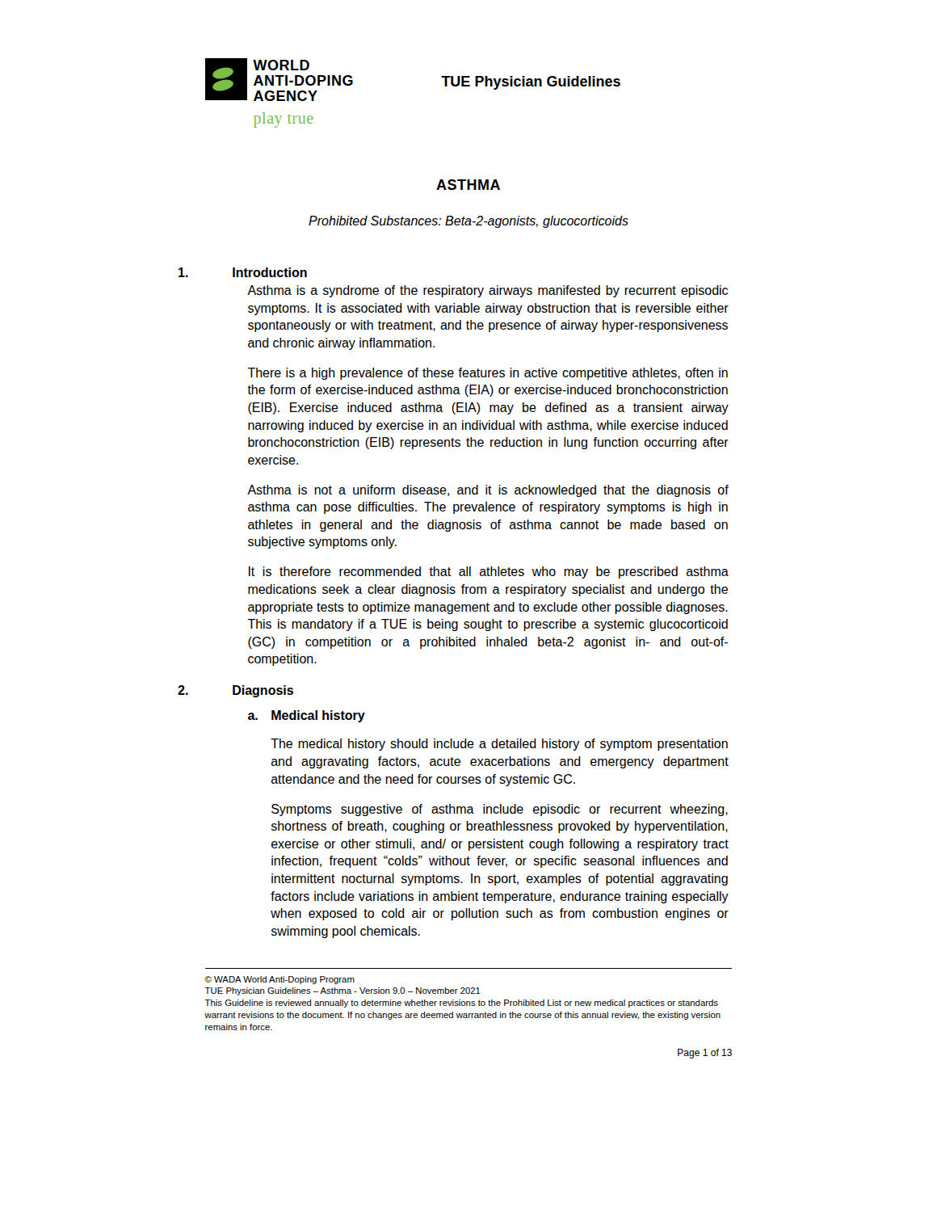World Anti-Doping Agency
play true
TUE Physician Guidelines
ASTHMA
Prohibited Substances: Beta-2-agonists, glucocorticoids
Introduction
Asthma is a syndrome of the respiratory airways manifested by recurrent episodic symptoms. It is associated with variable airway obstruction that is reversible either spontaneously or with treatment, and the presence of airway hyper-responsiveness and chronic airway inflammation.
There is a high prevalence of these features in active competitive athletes, often in the form of exercise-induced asthma (EIA) or exercise-induced bronchoconstriction (EIB). Exercise induced asthma (EIA) may be defined as a transient airway narrowing induced by exercise in an individual with asthma, while exercise induced bronchoconstriction (EIB) represents the reduction in lung function occurring after exercise.
Asthma is not a uniform disease, and it is acknowledged that the diagnosis of asthma can pose difficulties. The prevalence of respiratory symptoms is high in athletes in general and the diagnosis of asthma cannot be made based on subjective symptoms only.
It is therefore recommended that all athletes who may be prescribed asthma medications seek a clear diagnosis from a respiratory specialist and undergo the appropriate tests to optimize management and to exclude other possible diagnoses. This is mandatory if a TUE is being sought to prescribe a systemic glucocorticoid (GC) in competition or a prohibited inhaled beta-2 agonist in- and out-of-competition.
Diagnosis
a. Medical history
The medical history should include a detailed history of symptom presentation and aggravating factors, acute exacerbations and emergency department attendance and the need for courses of systemic GC.
Symptoms suggestive of asthma include episodic or recurrent wheezing, shortness of breath, coughing or breathlessness provoked by hyperventilation, exercise or other stimuli, and/ or persistent cough following a respiratory tract infection, frequent “colds” without fever, or specific seasonal influences and intermittent nocturnal symptoms. In sport, examples of potential aggravating factors include variations in ambient temperature, endurance training especially when exposed to cold air or pollution such as from combustion engines or swimming pool chemicals.
© WADA World Anti-Doping Program
TUE Physician Guidelines – Asthma - Version 9.0 – November 2021
This Guideline is reviewed annually to determine whether revisions to the Prohibited List or new medical practices or standards warrant revisions to the document. If no changes are deemed warranted in the course of this annual review, the existing version remains in force.
Page 1 of 13